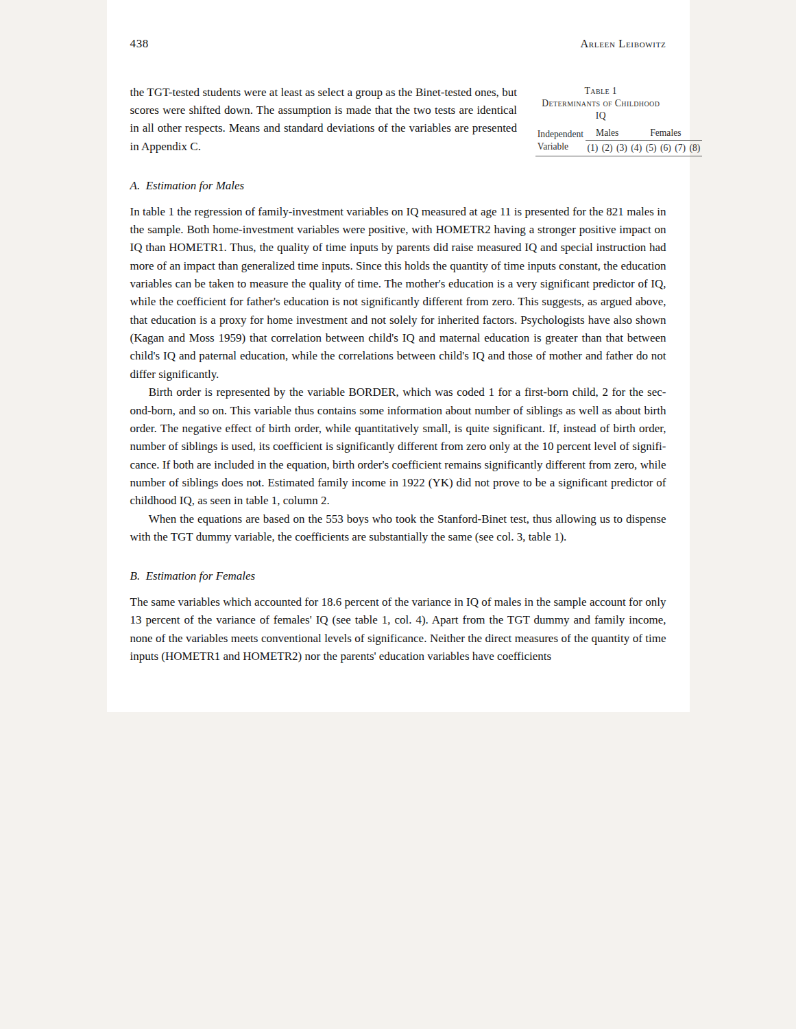438 Arleen Leibowitz
Table 1
Determinants of Childhood IQ
| Independent Variable | Males | Females |
| --- | --- | --- |
| (1) | (2) | (3) | (4) | (5) | (6) | (7) | (8) |
the TGT-tested students were at least as select a group as the Binet-tested ones, but scores were shifted down. The assumption is made that the two tests are identical in all other respects. Means and standard deviations of the variables are presented in Appendix C.
A. Estimation for Males
In table 1 the regression of family-investment variables on IQ measured at age 11 is presented for the 821 males in the sample. Both home-investment variables were positive, with HOMETR2 having a stronger positive impact on IQ than HOMETR1. Thus, the quality of time inputs by parents did raise measured IQ and special instruction had more of an impact than generalized time inputs. Since this holds the quantity of time inputs constant, the education variables can be taken to measure the quality of time. The mother's education is a very significant predictor of IQ, while the coefficient for father's education is not significantly different from zero. This suggests, as argued above, that education is a proxy for home investment and not solely for inherited factors. Psychologists have also shown (Kagan and Moss 1959) that correlation between child's IQ and maternal education is greater than that between child's IQ and paternal education, while the correlations between child's IQ and those of mother and father do not differ significantly.
Birth order is represented by the variable BORDER, which was coded 1 for a first-born child, 2 for the second-born, and so on. This variable thus contains some information about number of siblings as well as about birth order. The negative effect of birth order, while quantitatively small, is quite significant. If, instead of birth order, number of siblings is used, its coefficient is significantly different from zero only at the 10 percent level of significance. If both are included in the equation, birth order's coefficient remains significantly different from zero, while number of siblings does not. Estimated family income in 1922 (YK) did not prove to be a significant predictor of childhood IQ, as seen in table 1, column 2.
When the equations are based on the 553 boys who took the Stanford-Binet test, thus allowing us to dispense with the TGT dummy variable, the coefficients are substantially the same (see col. 3, table 1).
B. Estimation for Females
The same variables which accounted for 18.6 percent of the variance in IQ of males in the sample account for only 13 percent of the variance of females' IQ (see table 1, col. 4). Apart from the TGT dummy and family income, none of the variables meets conventional levels of significance. Neither the direct measures of the quantity of time inputs (HOMETR1 and HOMETR2) nor the parents' education variables have coefficients